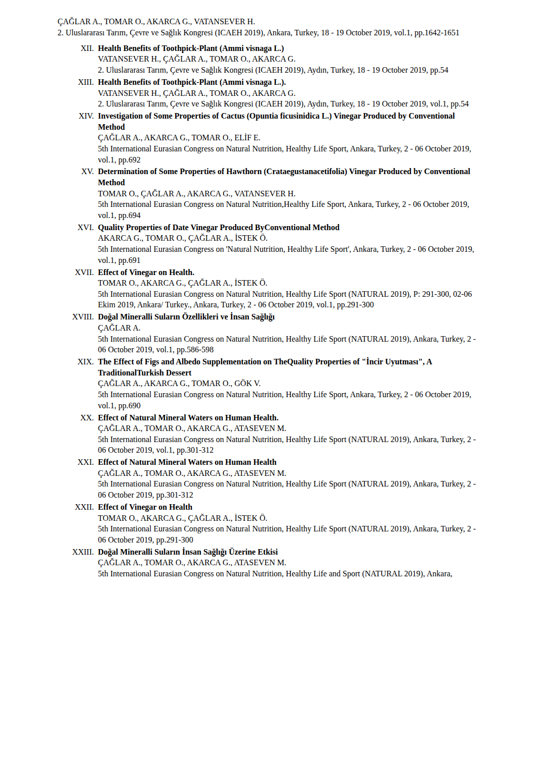ÇAĞLAR A., TOMAR O., AKARCA G., VATANSEVER H.
2. Uluslararası Tarım, Çevre ve Sağlık Kongresi (ICAEH 2019), Ankara, Turkey, 18 - 19 October 2019, vol.1, pp.1642-1651
XII.
Health Benefits of Toothpick-Plant (Ammi visnaga L.)
VATANSEVER H., ÇAĞLAR A., TOMAR O., AKARCA G.
2. Uluslararası Tarım, Çevre ve Sağlık Kongresi (ICAEH 2019), Aydın, Turkey, 18 - 19 October 2019, pp.54
XIII.
Health Benefits of Toothpick-Plant (Ammi visnaga L.).
VATANSEVER H., ÇAĞLAR A., TOMAR O., AKARCA G.
2. Uluslararası Tarım, Çevre ve Sağlık Kongresi (ICAEH 2019), Aydın, Turkey, 18 - 19 October 2019, vol.1, pp.54
XIV.
Investigation of Some Properties of Cactus (Opuntia ficusinidica L.) Vinegar Produced by Conventional Method
ÇAĞLAR A., AKARCA G., TOMAR O., ELİF E.
5th International Eurasian Congress on Natural Nutrition, Healthy Life Sport, Ankara, Turkey, 2 - 06 October 2019, vol.1, pp.692
XV.
Determination of Some Properties of Hawthorn (Crataegustanacetifolia) Vinegar Produced by Conventional Method
TOMAR O., ÇAĞLAR A., AKARCA G., VATANSEVER H.
5th International Eurasian Congress on Natural Nutrition,Healthy Life Sport, Ankara, Turkey, 2 - 06 October 2019, vol.1, pp.694
XVI.
Quality Properties of Date Vinegar Produced ByConventional Method
AKARCA G., TOMAR O., ÇAĞLAR A., İSTEK Ö.
5th International Eurasian Congress on 'Natural Nutrition, Healthy Life Sport', Ankara, Turkey, 2 - 06 October 2019, vol.1, pp.691
XVII.
Effect of Vinegar on Health.
TOMAR O., AKARCA G., ÇAĞLAR A., İSTEK Ö.
5th International Eurasian Congress on Natural Nutrition, Healthy Life Sport (NATURAL 2019), P: 291-300, 02-06 Ekim 2019, Ankara/ Turkey., Ankara, Turkey, 2 - 06 October 2019, vol.1, pp.291-300
XVIII.
Doğal Mineralli Suların Özellikleri ve İnsan Sağlığı
ÇAĞLAR A.
5th International Eurasian Congress on Natural Nutrition, Healthy Life Sport (NATURAL 2019), Ankara, Turkey, 2 - 06 October 2019, vol.1, pp.586-598
XIX.
The Effect of Figs and Albedo Supplementation on TheQuality Properties of "İncir Uyutması", A TraditionalTurkish Dessert
ÇAĞLAR A., AKARCA G., TOMAR O., GÖK V.
5th International Eurasian Congress on Natural Nutrition, Healthy Life Sport, Ankara, Turkey, 2 - 06 October 2019, vol.1, pp.690
XX.
Effect of Natural Mineral Waters on Human Health.
ÇAĞLAR A., TOMAR O., AKARCA G., ATASEVEN M.
5th International Eurasian Congress on Natural Nutrition, Healthy Life Sport (NATURAL 2019), Ankara, Turkey, 2 - 06 October 2019, vol.1, pp.301-312
XXI.
Effect of Natural Mineral Waters on Human Health
ÇAĞLAR A., TOMAR O., AKARCA G., ATASEVEN M.
5th International Eurasian Congress on Natural Nutrition, Healthy Life Sport (NATURAL 2019), Ankara, Turkey, 2 - 06 October 2019, pp.301-312
XXII.
Effect of Vinegar on Health
TOMAR O., AKARCA G., ÇAĞLAR A., İSTEK Ö.
5th International Eurasian Congress on Natural Nutrition, Healthy Life Sport (NATURAL 2019), Ankara, Turkey, 2 - 06 October 2019, pp.291-300
XXIII.
Doğal Mineralli Suların İnsan Sağlığı Üzerine Etkisi
ÇAĞLAR A., TOMAR O., AKARCA G., ATASEVEN M.
5th International Eurasian Congress on Natural Nutrition, Healthy Life and Sport (NATURAL 2019), Ankara,